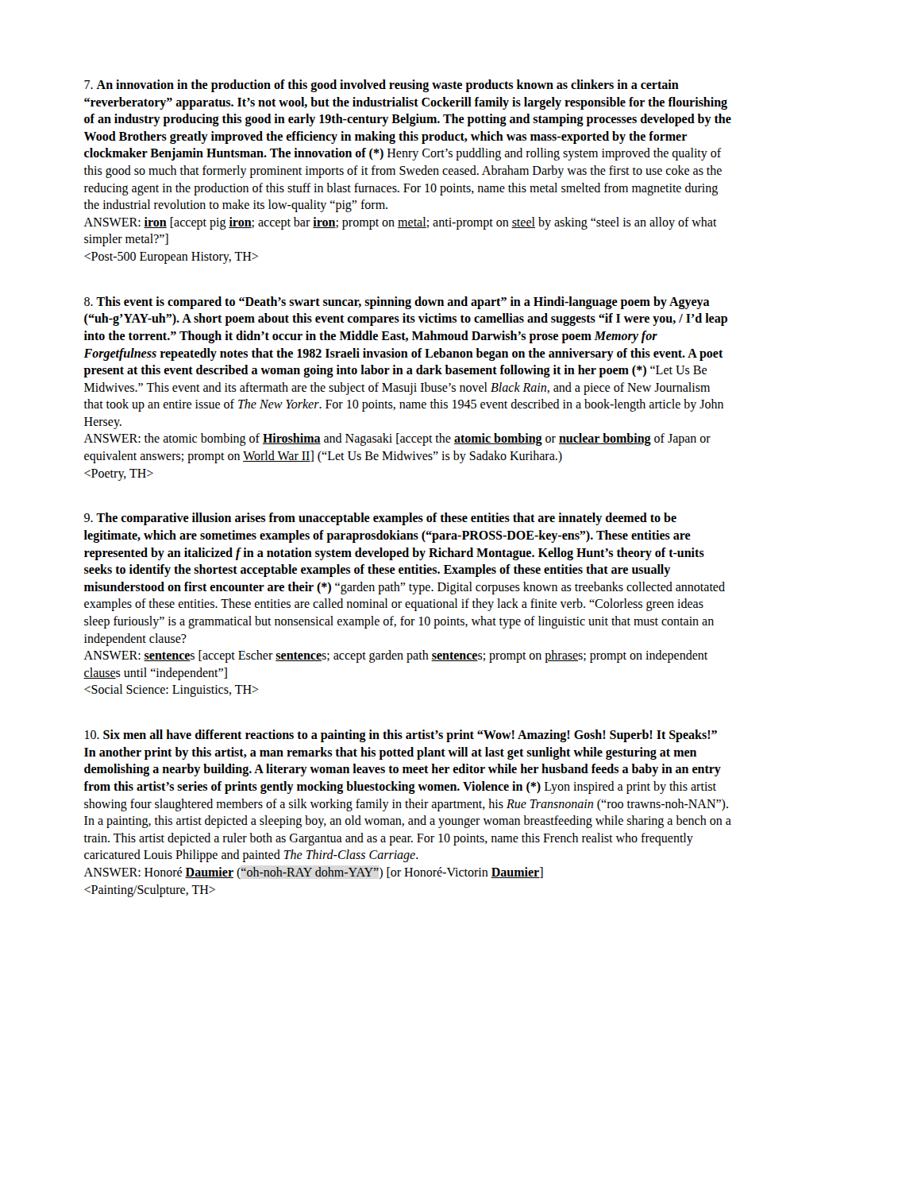7. An innovation in the production of this good involved reusing waste products known as clinkers in a certain “reverberatory” apparatus. It’s not wool, but the industrialist Cockerill family is largely responsible for the flourishing of an industry producing this good in early 19th-century Belgium. The potting and stamping processes developed by the Wood Brothers greatly improved the efficiency in making this product, which was mass-exported by the former clockmaker Benjamin Huntsman. The innovation of (*) Henry Cort’s puddling and rolling system improved the quality of this good so much that formerly prominent imports of it from Sweden ceased. Abraham Darby was the first to use coke as the reducing agent in the production of this stuff in blast furnaces. For 10 points, name this metal smelted from magnetite during the industrial revolution to make its low-quality “pig” form.
ANSWER: iron [accept pig iron; accept bar iron; prompt on metal; anti-prompt on steel by asking “steel is an alloy of what simpler metal?”]
<Post-500 European History, TH>
8. This event is compared to “Death’s swart suncar, spinning down and apart” in a Hindi-language poem by Agyeya (“uh-g’YAY-uh”). A short poem about this event compares its victims to camellias and suggests “if I were you, / I’d leap into the torrent.” Though it didn’t occur in the Middle East, Mahmoud Darwish’s prose poem Memory for Forgetfulness repeatedly notes that the 1982 Israeli invasion of Lebanon began on the anniversary of this event. A poet present at this event described a woman going into labor in a dark basement following it in her poem (*) “Let Us Be Midwives.” This event and its aftermath are the subject of Masuji Ibuse’s novel Black Rain, and a piece of New Journalism that took up an entire issue of The New Yorker. For 10 points, name this 1945 event described in a book-length article by John Hersey.
ANSWER: the atomic bombing of Hiroshima and Nagasaki [accept the atomic bombing or nuclear bombing of Japan or equivalent answers; prompt on World War II] (“Let Us Be Midwives” is by Sadako Kurihara.)
<Poetry, TH>
9. The comparative illusion arises from unacceptable examples of these entities that are innately deemed to be legitimate, which are sometimes examples of paraprosdokians (“para-PROSS-DOE-key-ens”). These entities are represented by an italicized f in a notation system developed by Richard Montague. Kellog Hunt’s theory of t-units seeks to identify the shortest acceptable examples of these entities. Examples of these entities that are usually misunderstood on first encounter are their (*) “garden path” type. Digital corpuses known as treebanks collected annotated examples of these entities. These entities are called nominal or equational if they lack a finite verb. “Colorless green ideas sleep furiously” is a grammatical but nonsensical example of, for 10 points, what type of linguistic unit that must contain an independent clause?
ANSWER: sentences [accept Escher sentences; accept garden path sentences; prompt on phrases; prompt on independent clauses until “independent”]
<Social Science: Linguistics, TH>
10. Six men all have different reactions to a painting in this artist’s print “Wow! Amazing! Gosh! Superb! It Speaks!” In another print by this artist, a man remarks that his potted plant will at last get sunlight while gesturing at men demolishing a nearby building. A literary woman leaves to meet her editor while her husband feeds a baby in an entry from this artist’s series of prints gently mocking bluestocking women. Violence in (*) Lyon inspired a print by this artist showing four slaughtered members of a silk working family in their apartment, his Rue Transnonain (“roo trawns-noh-NAN”). In a painting, this artist depicted a sleeping boy, an old woman, and a younger woman breastfeeding while sharing a bench on a train. This artist depicted a ruler both as Gargantua and as a pear. For 10 points, name this French realist who frequently caricatured Louis Philippe and painted The Third-Class Carriage.
ANSWER: Honoré Daumier (“oh-noh-RAY dohm-YAY”) [or Honoré-Victorin Daumier]
<Painting/Sculpture, TH>